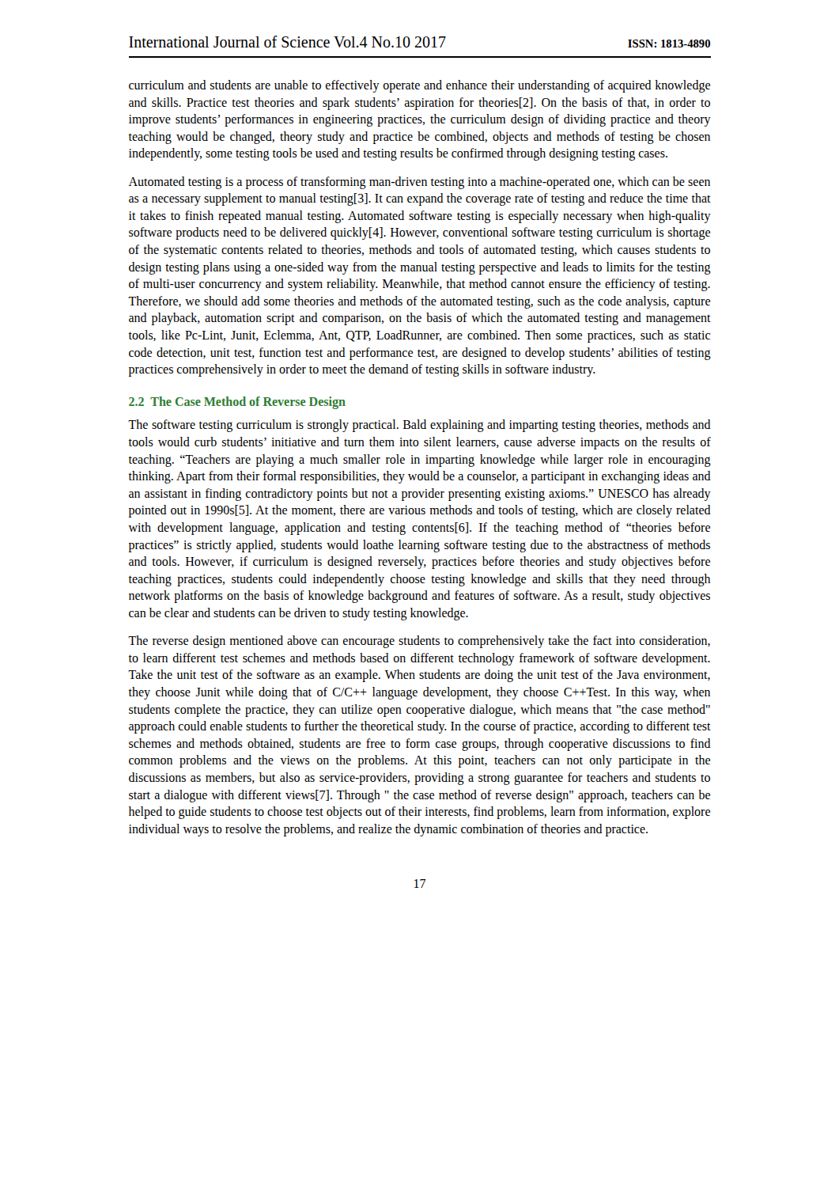International Journal of Science Vol.4 No.10 2017 ISSN: 1813-4890
curriculum and students are unable to effectively operate and enhance their understanding of acquired knowledge and skills. Practice test theories and spark students’ aspiration for theories[2]. On the basis of that, in order to improve students’ performances in engineering practices, the curriculum design of dividing practice and theory teaching would be changed, theory study and practice be combined, objects and methods of testing be chosen independently, some testing tools be used and testing results be confirmed through designing testing cases.
Automated testing is a process of transforming man-driven testing into a machine-operated one, which can be seen as a necessary supplement to manual testing[3]. It can expand the coverage rate of testing and reduce the time that it takes to finish repeated manual testing. Automated software testing is especially necessary when high-quality software products need to be delivered quickly[4]. However, conventional software testing curriculum is shortage of the systematic contents related to theories, methods and tools of automated testing, which causes students to design testing plans using a one-sided way from the manual testing perspective and leads to limits for the testing of multi-user concurrency and system reliability. Meanwhile, that method cannot ensure the efficiency of testing. Therefore, we should add some theories and methods of the automated testing, such as the code analysis, capture and playback, automation script and comparison, on the basis of which the automated testing and management tools, like Pc-Lint, Junit, Eclemma, Ant, QTP, LoadRunner, are combined. Then some practices, such as static code detection, unit test, function test and performance test, are designed to develop students’ abilities of testing practices comprehensively in order to meet the demand of testing skills in software industry.
2.2 The Case Method of Reverse Design
The software testing curriculum is strongly practical. Bald explaining and imparting testing theories, methods and tools would curb students’ initiative and turn them into silent learners, cause adverse impacts on the results of teaching. “Teachers are playing a much smaller role in imparting knowledge while larger role in encouraging thinking. Apart from their formal responsibilities, they would be a counselor, a participant in exchanging ideas and an assistant in finding contradictory points but not a provider presenting existing axioms.” UNESCO has already pointed out in 1990s[5]. At the moment, there are various methods and tools of testing, which are closely related with development language, application and testing contents[6]. If the teaching method of “theories before practices” is strictly applied, students would loathe learning software testing due to the abstractness of methods and tools. However, if curriculum is designed reversely, practices before theories and study objectives before teaching practices, students could independently choose testing knowledge and skills that they need through network platforms on the basis of knowledge background and features of software. As a result, study objectives can be clear and students can be driven to study testing knowledge.
The reverse design mentioned above can encourage students to comprehensively take the fact into consideration, to learn different test schemes and methods based on different technology framework of software development. Take the unit test of the software as an example. When students are doing the unit test of the Java environment, they choose Junit while doing that of C/C++ language development, they choose C++Test. In this way, when students complete the practice, they can utilize open cooperative dialogue, which means that "the case method" approach could enable students to further the theoretical study. In the course of practice, according to different test schemes and methods obtained, students are free to form case groups, through cooperative discussions to find common problems and the views on the problems. At this point, teachers can not only participate in the discussions as members, but also as service-providers, providing a strong guarantee for teachers and students to start a dialogue with different views[7]. Through " the case method of reverse design" approach, teachers can be helped to guide students to choose test objects out of their interests, find problems, learn from information, explore individual ways to resolve the problems, and realize the dynamic combination of theories and practice.
17